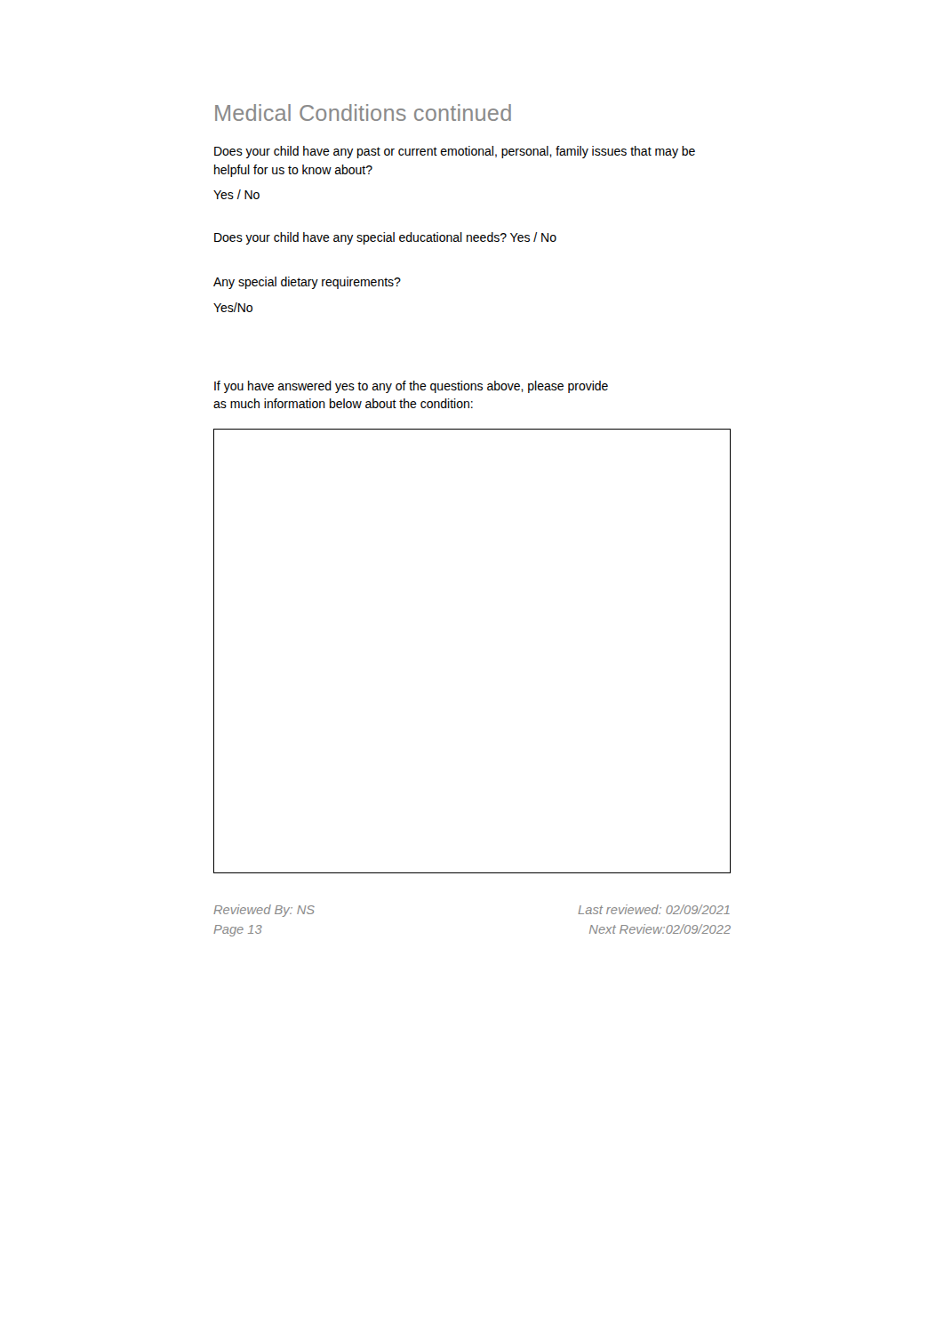Medical Conditions continued
Does your child have any past or current emotional, personal, family issues that may be helpful for us to know about?
Yes / No
Does your child have any special educational needs? Yes / No
Any special dietary requirements?
Yes/No
If you have answered yes to any of the questions above, please provide as much information below about the condition:
Reviewed By: NS
Page 13
Last reviewed: 02/09/2021
Next Review:02/09/2022